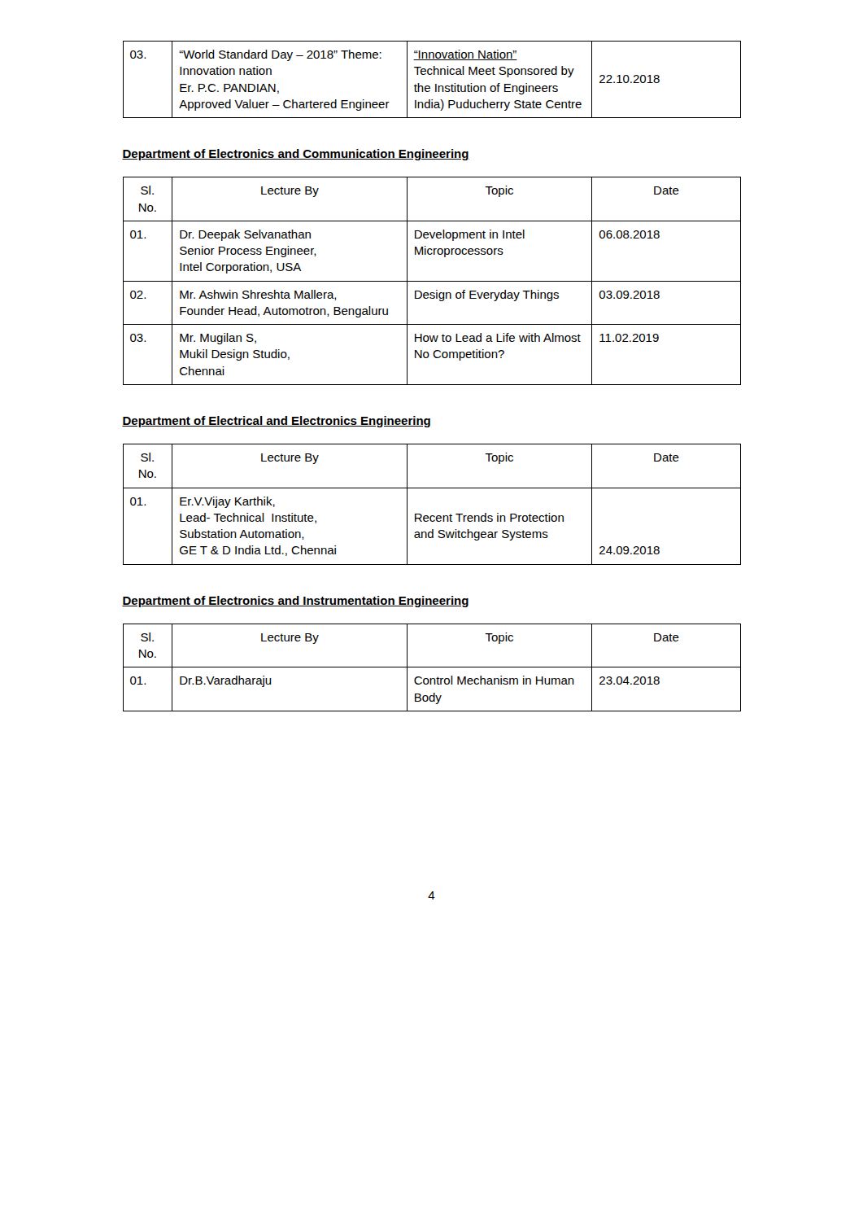| 03. | “World Standard Day – 2018” Theme: Innovation nation Er. P.C. PANDIAN, Approved Valuer – Chartered Engineer | “Innovation Nation” Technical Meet Sponsored by the Institution of Engineers India) Puducherry State Centre | 22.10.2018 |
Department of Electronics and Communication Engineering
| Sl. No. | Lecture By | Topic | Date |
| --- | --- | --- | --- |
| 01. | Dr. Deepak Selvanathan Senior Process Engineer, Intel Corporation, USA | Development in Intel Microprocessors | 06.08.2018 |
| 02. | Mr. Ashwin Shreshta Mallera, Founder Head, Automotron, Bengaluru | Design of Everyday Things | 03.09.2018 |
| 03. | Mr. Mugilan S, Mukil Design Studio, Chennai | How to Lead a Life with Almost No Competition? | 11.02.2019 |
Department of Electrical and Electronics Engineering
| Sl. No. | Lecture By | Topic | Date |
| --- | --- | --- | --- |
| 01. | Er.V.Vijay Karthik, Lead- Technical Institute, Substation Automation, GE T & D India Ltd., Chennai | Recent Trends in Protection and Switchgear Systems | 24.09.2018 |
Department of Electronics and Instrumentation Engineering
| Sl. No. | Lecture By | Topic | Date |
| --- | --- | --- | --- |
| 01. | Dr.B.Varadharaju | Control Mechanism in Human Body | 23.04.2018 |
4